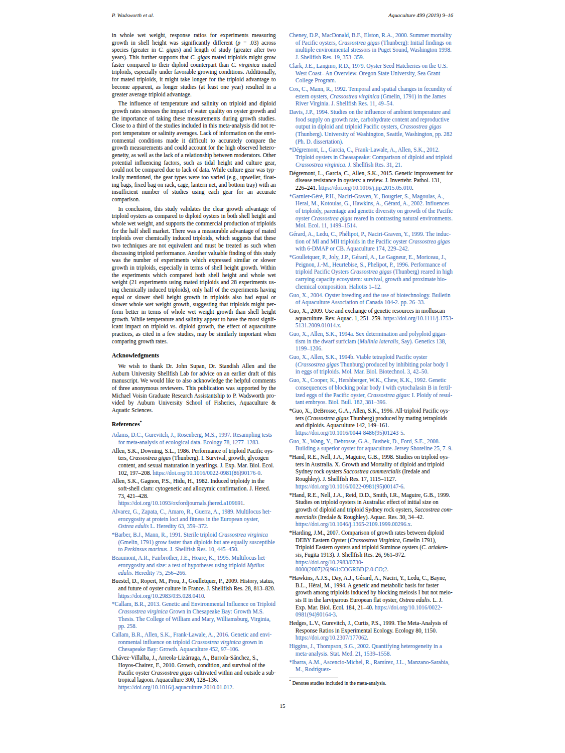P. Wadsworth et al.
Aquaculture 499 (2019) 9–16
in whole wet weight, response ratios for experiments measuring growth in shell height was significantly different (p = .03) across species (greater in C. gigas) and length of study (greater after two years). This further supports that C. gigas mated triploids might grow faster compared to their diploid counterpart than C. virginica mated triploids, especially under favorable growing conditions. Additionally, for mated triploids, it might take longer for the triploid advantage to become apparent, as longer studies (at least one year) resulted in a greater average triploid advantage.
The influence of temperature and salinity on triploid and diploid growth rates stresses the impact of water quality on oyster growth and the importance of taking these measurements during growth studies. Close to a third of the studies included in this meta-analysis did not report temperature or salinity averages. Lack of information on the environmental conditions made it difficult to accurately compare the growth measurements and could account for the high observed heterogeneity, as well as the lack of a relationship between moderators. Other potential influencing factors, such as tidal height and culture gear, could not be compared due to lack of data. While culture gear was typically mentioned, the gear types were too varied (e.g., upweller, floating bags, fixed bag on rack, cage, lantern net, and bottom tray) with an insufficient number of studies using each gear for an accurate comparison.
In conclusion, this study validates the clear growth advantage of triploid oysters as compared to diploid oysters in both shell height and whole wet weight, and supports the commercial production of triploids for the half shell market. There was a measurable advantage of mated triploids over chemically induced triploids, which suggests that these two techniques are not equivalent and must be treated as such when discussing triploid performance. Another valuable finding of this study was the number of experiments which expressed similar or slower growth in triploids, especially in terms of shell height growth. Within the experiments which compared both shell height and whole wet weight (21 experiments using mated triploids and 28 experiments using chemically induced triploids), only half of the experiments having equal or slower shell height growth in triploids also had equal or slower whole wet weight growth, suggesting that triploids might perform better in terms of whole wet weight growth than shell height growth. While temperature and salinity appear to have the most significant impact on triploid vs. diploid growth, the effect of aquaculture practices, as cited in a few studies, may be similarly important when comparing growth rates.
Acknowledgments
We wish to thank Dr. John Supan, Dr. Standish Allen and the Auburn University Shellfish Lab for advice on an earlier draft of this manuscript. We would like to also acknowledge the helpful comments of three anonymous reviewers. This publication was supported by the Michael Voisin Graduate Research Assistantship to P. Wadsworth provided by Auburn University School of Fisheries, Aquaculture & Aquatic Sciences.
References*
Adams, D.C., Gurevitch, J., Rosenberg, M.S., 1997. Resampling tests for meta-analysis of ecological data. Ecology 78, 1277–1283.
Allen, S.K., Downing, S.L., 1986. Performance of triploid Pacific oysters, Crassostrea gigas (Thunberg). I. Survival, growth, glycogen content, and sexual maturation in yearlings. J. Exp. Mar. Biol. Ecol. 102, 197–208. https://doi.org/10.1016/0022-0981(86)90176-0.
Allen, S.K., Gagnon, P.S., Hidu, H., 1982. Induced triploidy in the soft-shell clam: cytogenetic and allozymic confirmation. J. Hered. 73, 421–428. https://doi.org/10.1093/oxfordjournals.jhered.a109691.
Alvarez, G., Zapata, C., Amaro, R., Guerra, A., 1989. Multilocus heterozygosity at protein loci and fitness in the European oyster, Ostrea edulis L. Heredity 63, 359–372.
*Barber, B.J., Mann, R., 1991. Sterile triploid Crassostrea virginica (Gmelin, 1791) grow faster than diploids but are equally susceptible to Perkinsus marinus. J. Shellfish Res. 10, 445–450.
Beaumont, A.R., Fairbrother, J.E., Hoare, K., 1995. Multilocus heterozygosity and size: a test of hypotheses using triploid Mytilus edulis. Heredity 75, 256–266.
Buestel, D., Ropert, M., Prou, J., Goulletquer, P., 2009. History, status, and future of oyster culture in France. J. Shellfish Res. 28, 813–820. https://doi.org/10.2983/035.028.0410.
*Callam, B.R., 2013. Genetic and Environmental Influence on Triploid Crassostrea virginica Grown in Chesapeake Bay: Growth M.S. Thesis. The College of William and Mary, Williamsburg, Virginia, pp. 258.
Callam, B.R., Allen, S.K., Frank-Lawale, A., 2016. Genetic and environmental influence on triploid Crassostrea virginica grown in Chesapeake Bay: Growth. Aquaculture 452, 97–106.
Chávez-Villalba, J., Arreola-Lizárraga, A., Burrola-Sánchez, S., Hoyos-Chairez, F., 2010. Growth, condition, and survival of the Pacific oyster Crassostrea gigas cultivated within and outside a subtropical lagoon. Aquaculture 300, 128–136. https://doi.org/10.1016/j.aquaculture.2010.01.012.
Cheney, D.P., MacDonald, B.F., Elston, R.A., 2000. Summer mortality of Pacific oysters, Crassostrea gigas (Thunberg): Initial findings on multiple environmental stressors in Puget Sound, Washington 1998. J. Shellfish Res. 19, 353–359.
Clark, J.E., Langmo, R.D., 1979. Oyster Seed Hatcheries on the U.S. West Coast– An Overview. Oregon State University, Sea Grant College Program.
Cox, C., Mann, R., 1992. Temporal and spatial changes in fecundity of estern oysters, Crassostrea virginica (Gmelin, 1791) in the James River Virginia. J. Shellfish Res. 11, 49–54.
Davis, J.P., 1994. Studies on the influence of ambient temperature and food supply on growth rate, carbohydrate content and reproductive output in diploid and triploid Pacific oysters, Crassostrea gigas (Thunberg). University of Washington, Seattle, Washington, pp. 282 (Ph. D. dissertation).
*Dégremont, L., Garcia, C., Frank-Lawale, A., Allen, S.K., 2012. Triploid oysters in Cheasapeake: Comparison of diploid and triploid Crassostrea virginica. J. Shellfish Res. 31, 21.
Dégremont, L., Garcia, C., Allen, S.K., 2015. Genetic improvement for disease resistance in oysters: a review. J. Invertebr. Pathol. 131, 226–241. https://doi.org/10.1016/j.jip.2015.05.010.
*Garnier-Géré, P.H., Naciri-Graven, Y., Bougrier, S., Magoulas, A., Heral, M., Kotoulas, G., Hawkins, A., Gérard, A., 2002. Influences of triploidy, parentage and genetic diversity on growth of the Pacific oyster Crassostrea gigas reared in contrasting natural environments. Mol. Ecol. 11, 1499–1514.
Gérard, A., Ledu, C., Phélipot, P., Naciri-Graven, Y., 1999. The induction of MI and MII triploids in the Pacific oyster Crassostrea gigas with 6-DMAP or CB. Aquaculture 174, 229–242.
*Goulletquer, P., Joly, J.P., Gérard, A., Le Gagneur, E., Moriceau, J., Peignon, J.-M., Heurtebise, S., Phelipot, P., 1996. Performance of triploid Pacific Oysters Crassostrea gigas (Thunberg) reared in high carrying capacity ecosystem: survival, growth and proximate biochemical composition. Haliotis 1–12.
Guo, X., 2004. Oyster breeding and the use of biotechnology. Bulletin of Aquaculture Association of Canada 104-2. pp. 26–33.
Guo, X., 2009. Use and exchange of genetic resources in molluscan aquaculture. Rev. Aquac. 1, 251–259. https://doi.org/10.1111/j.1753-5131.2009.01014.x.
Guo, X., Allen, S.K., 1994a. Sex determination and polyploid gigantism in the dwarf surfclam (Mulinia lateralis, Say). Genetics 138, 1199–1206.
Guo, X., Allen, S.K., 1994b. Viable tetraploid Pacific oyster (Crassostrea gigas Thunburg) produced by inhibiting polar body I in eggs of triploids. Mol. Mar. Biol. Biotechnol. 3, 42–50.
Guo, X., Cooper, K., Hershberger, W.K., Chew, K.K., 1992. Genetic consequences of blocking polar body I with cytochalasin B in fertilized eggs of the Pacific oyster, Crassostrea gigas: I. Ploidy of resultant embryos. Biol. Bull. 182, 381–396.
*Guo, X., DeBrosse, G.A., Allen, S.K., 1996. All-triploid Pacific oysters (Crassostrea gigas Thunberg) produced by mating tetraploids and diploids. Aquaculture 142, 149–161. https://doi.org/10.1016/0044-8486(95)01243-5.
Guo, X., Wang, Y., Debrosse, G.A., Bushek, D., Ford, S.E., 2008. Building a superior oyster for aquaculture. Jersey Shoreline 25, 7–9.
*Hand, R.E., Nell, J.A., Maguire, G.B., 1998. Studies on triploid oysters in Australia. X. Growth and Mortality of diploid and triploid Sydney rock oysters Saccostrea commercialis (Iredale and Roughley). J. Shellfish Res. 17, 1115–1127. https://doi.org/10.1016/0022-0981(95)00147-6.
*Hand, R.E., Nell, J.A., Reid, D.D., Smith, I.R., Maguire, G.B., 1999. Studies on triploid oysters in Australia: effect of initial size on growth of diploid and triploid Sydney rock oysters, Saccostrea commercialis (Iredale & Roughley). Aquac. Res. 30, 34–42. https://doi.org/10.1046/j.1365-2109.1999.00296.x.
*Harding, J.M., 2007. Comparison of growth rates between diploid DEBY Eastern Oyster (Crassostrea Virginica, Gmelin 1791), Triploid Eastern oysters and triploid Suminoe oysters (C. ariakensis, Fugita 1913). J. Shellfish Res. 26, 961–972. https://doi.org/10.2983/0730-8000(2007)26[961:COGRBD]2.0.CO;2.
*Hawkins, A.J.S., Day, A.J., Gérard, A., Naciri, Y., Ledu, C., Bayne, B.L., Héral, M., 1994. A genetic and metabolic basis for faster growth among triploids induced by blocking meiosis I but not meiosis II in the larviparous European flat oyster, Ostrea edulis. L. J. Exp. Mar. Biol. Ecol. 184, 21–40. https://doi.org/10.1016/0022-0981(94)90164-3.
Hedges, L.V., Gurevitch, J., Curtis, P.S., 1999. The Meta-Analysis of Response Ratios in Experimental Ecology. Ecology 80, 1150. https://doi.org/10.2307/177062.
Higgins, J., Thompson, S.G., 2002. Quantifying heterogeneity in a meta-analysis. Stat. Med. 21, 1539–1558.
*Ibarra, A.M., Ascencio-Michel, R., Ramírez, J.L., Manzano-Sarabia, M., Rodríguez-
* Denotes studies included in the meta-analysis.
15